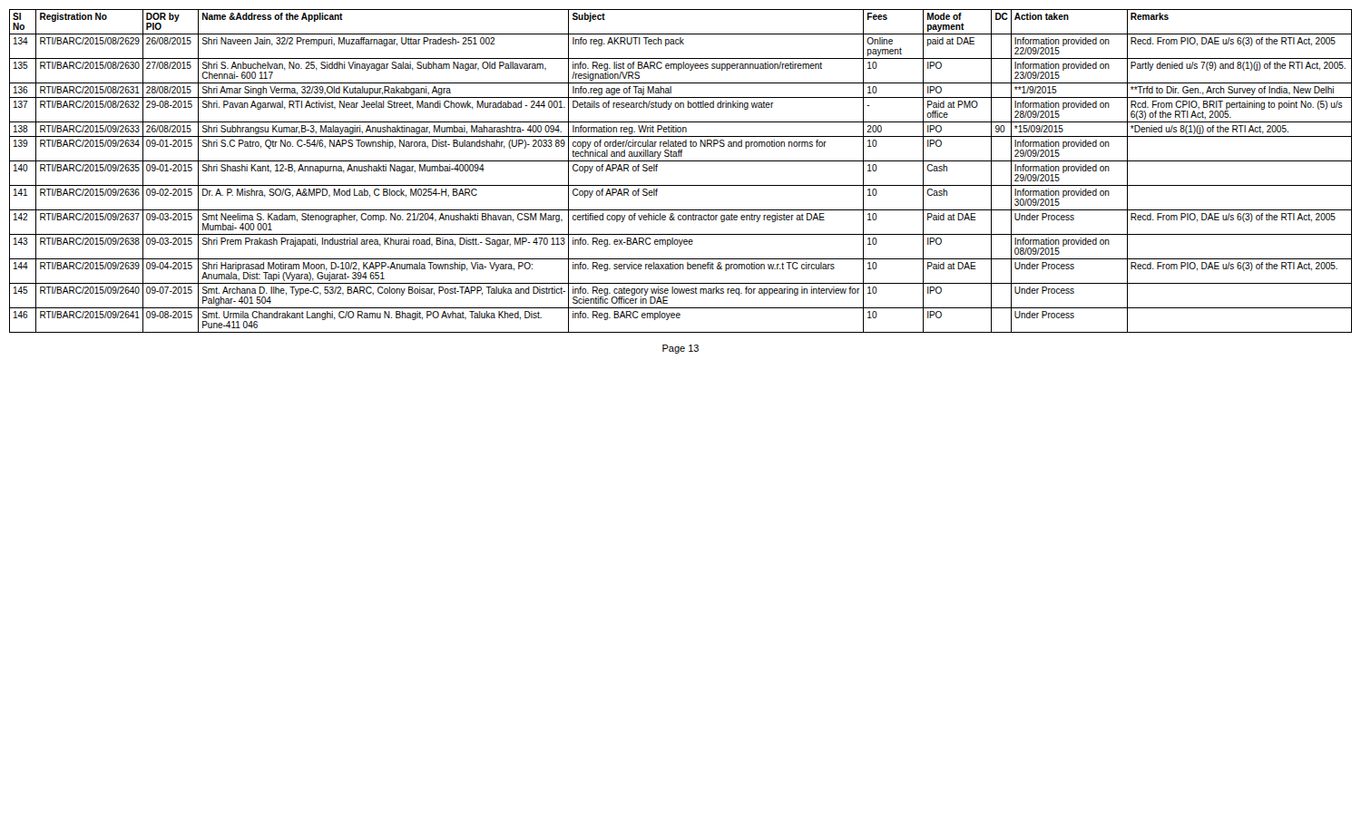| SI No | Registration No | DOR by PIO | Name &Address of the Applicant | Subject | Fees | Mode of payment | DC | Action taken | Remarks |
| --- | --- | --- | --- | --- | --- | --- | --- | --- | --- |
| 134 | RTI/BARC/2015/08/2629 | 26/08/2015 | Shri Naveen Jain, 32/2 Prempuri, Muzaffarnagar, Uttar Pradesh- 251 002 | Info reg. AKRUTI Tech pack | Online payment | paid at DAE | | Information provided on 22/09/2015 | Recd. From PIO, DAE u/s 6(3) of the RTI Act, 2005 |
| 135 | RTI/BARC/2015/08/2630 | 27/08/2015 | Shri S. Anbuchelvan, No. 25, Siddhi Vinayagar Salai, Subham Nagar, Old Pallavaram, Chennai- 600 117 | info. Reg. list of BARC employees supperannuation/retirement /resignation/VRS | 10 | IPO | | Information provided on 23/09/2015 | Partly denied u/s 7(9) and 8(1)(j) of the RTI Act, 2005. |
| 136 | RTI/BARC/2015/08/2631 | 28/08/2015 | Shri Amar Singh Verma, 32/39,Old Kutalupur,Rakabgani, Agra | Info.reg age of Taj Mahal | 10 | IPO | | **1/9/2015 | **Trfd to Dir. Gen., Arch Survey of India, New Delhi |
| 137 | RTI/BARC/2015/08/2632 | 29-08-2015 | Shri. Pavan Agarwal, RTI Activist, Near Jeelal Street, Mandi Chowk, Muradabad - 244 001. | Details of research/study on bottled drinking water | - | Paid at PMO office | | Information provided on 28/09/2015 | Rcd. From CPIO, BRIT pertaining to point No. (5) u/s 6(3) of the RTI Act, 2005. |
| 138 | RTI/BARC/2015/09/2633 | 26/08/2015 | Shri Subhrangsu Kumar,B-3, Malayagiri, Anushaktinagar, Mumbai, Maharashtra- 400 094. | Information reg. Writ Petition | 200 | IPO | 90 | *15/09/2015 | *Denied u/s 8(1)(j) of the RTI Act, 2005. |
| 139 | RTI/BARC/2015/09/2634 | 09-01-2015 | Shri S.C Patro, Qtr No. C-54/6, NAPS Township, Narora, Dist- Bulandshahr, (UP)- 2033 89 | copy of order/circular related to NRPS and promotion norms for technical and auxillary Staff | 10 | IPO | | Information provided on 29/09/2015 | |
| 140 | RTI/BARC/2015/09/2635 | 09-01-2015 | Shri Shashi Kant, 12-B, Annapurna, Anushakti Nagar, Mumbai-400094 | Copy of APAR of Self | 10 | Cash | | Information provided on 29/09/2015 | |
| 141 | RTI/BARC/2015/09/2636 | 09-02-2015 | Dr. A. P. Mishra, SO/G, A&MPD, Mod Lab, C Block, M0254-H, BARC | Copy of APAR of Self | 10 | Cash | | Information provided on 30/09/2015 | |
| 142 | RTI/BARC/2015/09/2637 | 09-03-2015 | Smt Neelima S. Kadam, Stenographer, Comp. No. 21/204, Anushakti Bhavan, CSM Marg, Mumbai- 400 001 | certified copy of vehicle & contractor gate entry register at DAE | 10 | Paid at DAE | | Under Process | Recd. From PIO, DAE u/s 6(3) of the RTI Act, 2005 |
| 143 | RTI/BARC/2015/09/2638 | 09-03-2015 | Shri Prem Prakash Prajapati, Industrial area, Khurai road, Bina, Distt.- Sagar, MP- 470 113 | info. Reg. ex-BARC employee | 10 | IPO | | Information provided on 08/09/2015 | |
| 144 | RTI/BARC/2015/09/2639 | 09-04-2015 | Shri Hariprasad Motiram Moon, D-10/2, KAPP-Anumala Township, Via- Vyara, PO: Anumala, Dist: Tapi (Vyara), Gujarat- 394 651 | info. Reg. service relaxation benefit & promotion w.r.t TC circulars | 10 | Paid at DAE | | Under Process | Recd. From PIO, DAE u/s 6(3) of the RTI Act, 2005. |
| 145 | RTI/BARC/2015/09/2640 | 09-07-2015 | Smt. Archana D. Ilhe, Type-C, 53/2, BARC, Colony Boisar, Post-TAPP, Taluka and Distrtict- Palghar- 401 504 | info. Reg. category wise lowest marks req. for appearing in interview for Scientific Officer in DAE | 10 | IPO | | Under Process | |
| 146 | RTI/BARC/2015/09/2641 | 09-08-2015 | Smt. Urmila Chandrakant Langhi, C/O Ramu N. Bhagit, PO Avhat, Taluka Khed, Dist. Pune-411 046 | info. Reg. BARC employee | 10 | IPO | | Under Process | |
Page 13